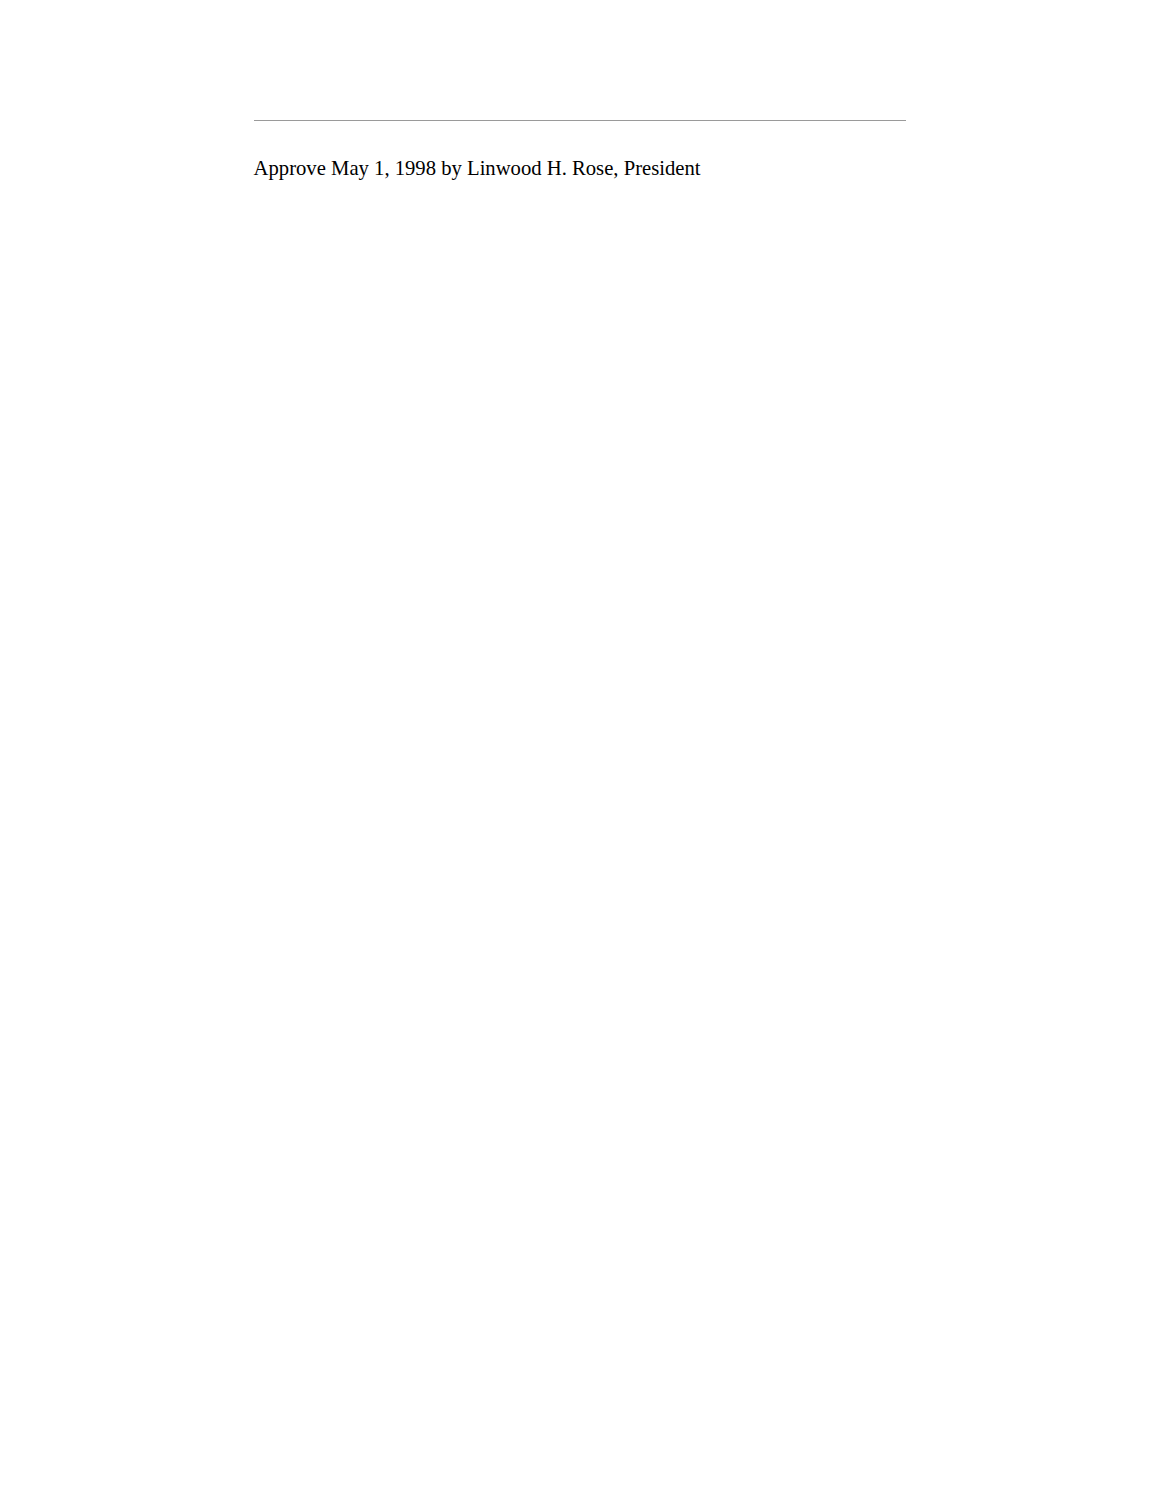Approve May 1, 1998 by Linwood H. Rose, President